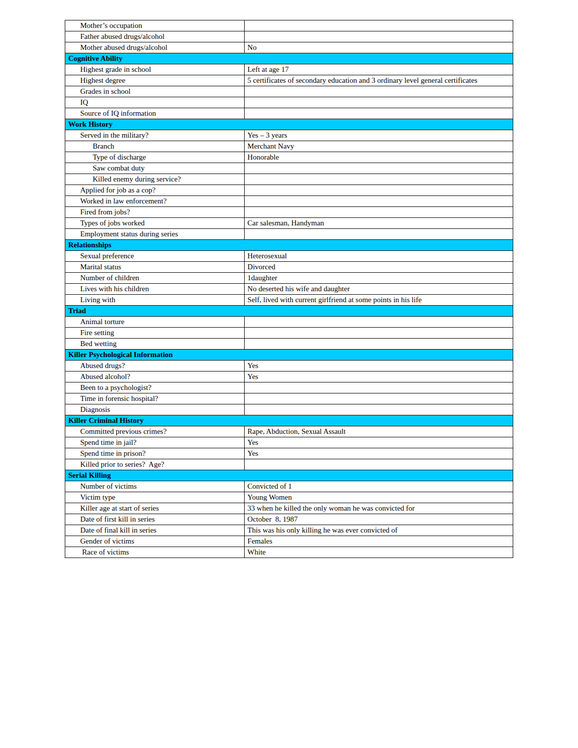| Mother’s occupation | |
| Father abused drugs/alcohol | |
| Mother abused drugs/alcohol | No |
| Cognitive Ability |
| Highest grade in school | Left at age 17 |
| Highest degree | 5 certificates of secondary education and 3 ordinary level general certificates |
| Grades in school | |
| IQ | |
| Source of IQ information | |
| Work History |
| Served in the military? | Yes – 3 years |
| Branch | Merchant Navy |
| Type of discharge | Honorable |
| Saw combat duty | |
| Killed enemy during service? | |
| Applied for job as a cop? | |
| Worked in law enforcement? | |
| Fired from jobs? | |
| Types of jobs worked | Car salesman, Handyman |
| Employment status during series | |
| Relationships |
| Sexual preference | Heterosexual |
| Marital status | Divorced |
| Number of children | 1daughter |
| Lives with his children | No deserted his wife and daughter |
| Living with | Self, lived with current girlfriend at some points in his life |
| Triad |
| Animal torture | |
| Fire setting | |
| Bed wetting | |
| Killer Psychological Information |
| Abused drugs? | Yes |
| Abused alcohol? | Yes |
| Been to a psychologist? | |
| Time in forensic hospital? | |
| Diagnosis | |
| Killer Criminal History |
| Committed previous crimes? | Rape, Abduction, Sexual Assault |
| Spend time in jail? | Yes |
| Spend time in prison? | Yes |
| Killed prior to series? Age? | |
| Serial Killing |
| Number of victims | Convicted of 1 |
| Victim type | Young Women |
| Killer age at start of series | 33 when he killed the only woman he was convicted for |
| Date of first kill in series | October 8, 1987 |
| Date of final kill in series | This was his only killing he was ever convicted of |
| Gender of victims | Females |
| Race of victims | White |